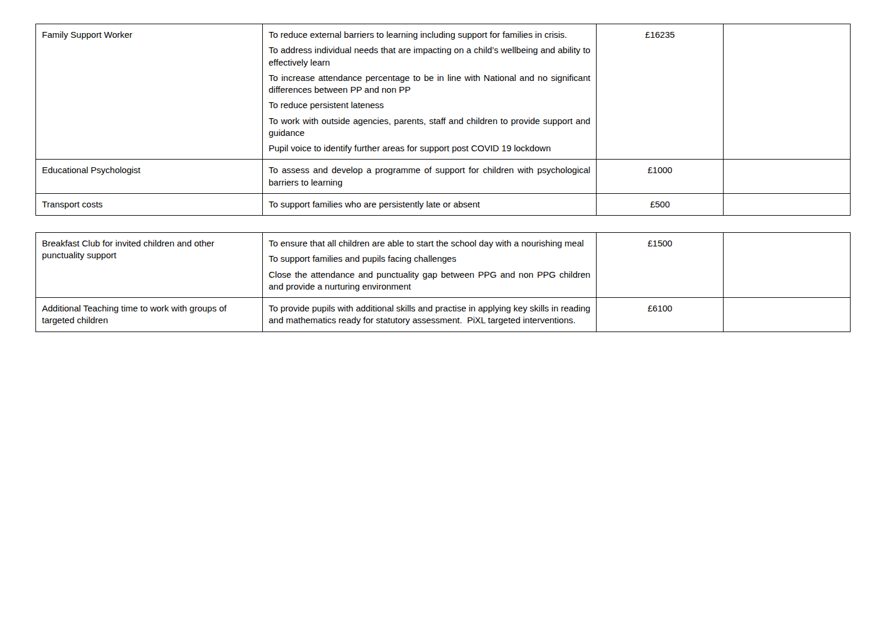| Family Support Worker | To reduce external barriers to learning including support for families in crisis. To address individual needs that are impacting on a child’s wellbeing and ability to effectively learn To increase attendance percentage to be in line with National and no significant differences between PP and non PP To reduce persistent lateness To work with outside agencies, parents, staff and children to provide support and guidance Pupil voice to identify further areas for support post COVID 19 lockdown | £16235 | |
| Educational Psychologist | To assess and develop a programme of support for children with psychological barriers to learning | £1000 | |
| Transport costs | To support families who are persistently late or absent | £500 | |
| Breakfast Club for invited children and other punctuality support | To ensure that all children are able to start the school day with a nourishing meal To support families and pupils facing challenges Close the attendance and punctuality gap between PPG and non PPG children and provide a nurturing environment | £1500 | |
| Additional Teaching time to work with groups of targeted children | To provide pupils with additional skills and practise in applying key skills in reading and mathematics ready for statutory assessment. PiXL targeted interventions. | £6100 | |